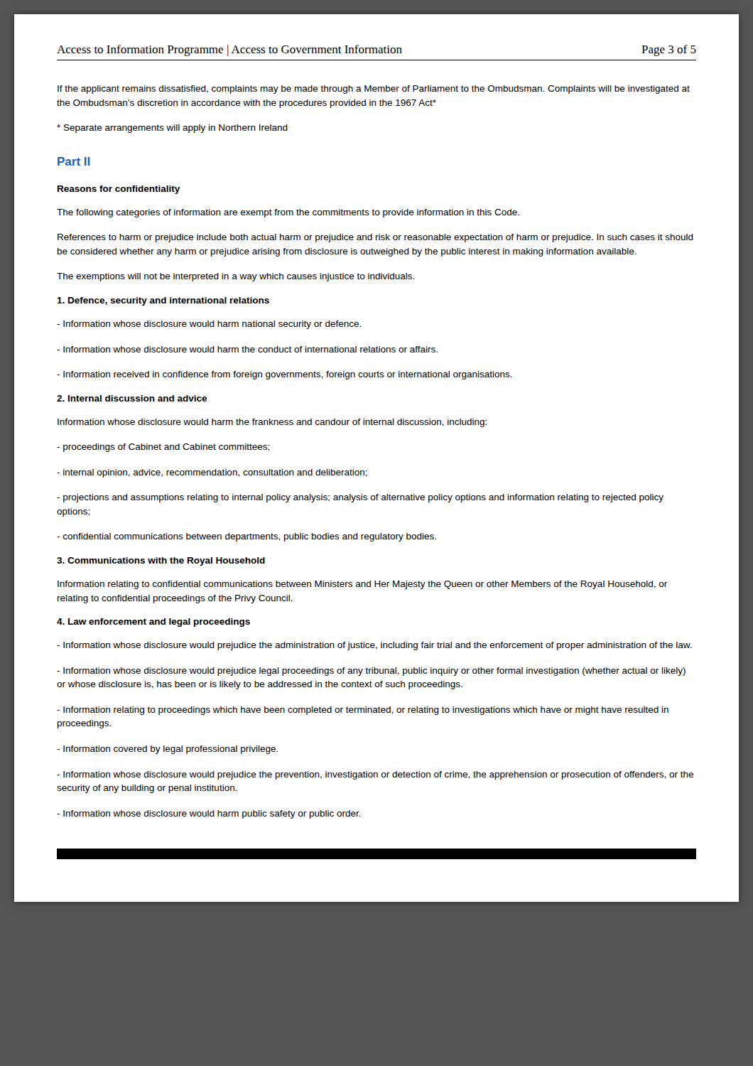Access to Information Programme | Access to Government Information
Page 3 of 5
If the applicant remains dissatisfied, complaints may be made through a Member of Parliament to the Ombudsman. Complaints will be investigated at the Ombudsman’s discretion in accordance with the procedures provided in the 1967 Act*
* Separate arrangements will apply in Northern Ireland
Part II
Reasons for confidentiality
The following categories of information are exempt from the commitments to provide information in this Code.
References to harm or prejudice include both actual harm or prejudice and risk or reasonable expectation of harm or prejudice. In such cases it should be considered whether any harm or prejudice arising from disclosure is outweighed by the public interest in making information available.
The exemptions will not be interpreted in a way which causes injustice to individuals.
1. Defence, security and international relations
- Information whose disclosure would harm national security or defence.
- Information whose disclosure would harm the conduct of international relations or affairs.
- Information received in confidence from foreign governments, foreign courts or international organisations.
2. Internal discussion and advice
Information whose disclosure would harm the frankness and candour of internal discussion, including:
- proceedings of Cabinet and Cabinet committees;
- internal opinion, advice, recommendation, consultation and deliberation;
- projections and assumptions relating to internal policy analysis; analysis of alternative policy options and information relating to rejected policy options;
- confidential communications between departments, public bodies and regulatory bodies.
3. Communications with the Royal Household
Information relating to confidential communications between Ministers and Her Majesty the Queen or other Members of the Royal Household, or relating to confidential proceedings of the Privy Council.
4. Law enforcement and legal proceedings
- Information whose disclosure would prejudice the administration of justice, including fair trial and the enforcement of proper administration of the law.
- Information whose disclosure would prejudice legal proceedings of any tribunal, public inquiry or other formal investigation (whether actual or likely) or whose disclosure is, has been or is likely to be addressed in the context of such proceedings.
- Information relating to proceedings which have been completed or terminated, or relating to investigations which have or might have resulted in proceedings.
- Information covered by legal professional privilege.
- Information whose disclosure would prejudice the prevention, investigation or detection of crime, the apprehension or prosecution of offenders, or the security of any building or penal institution.
- Information whose disclosure would harm public safety or public order.